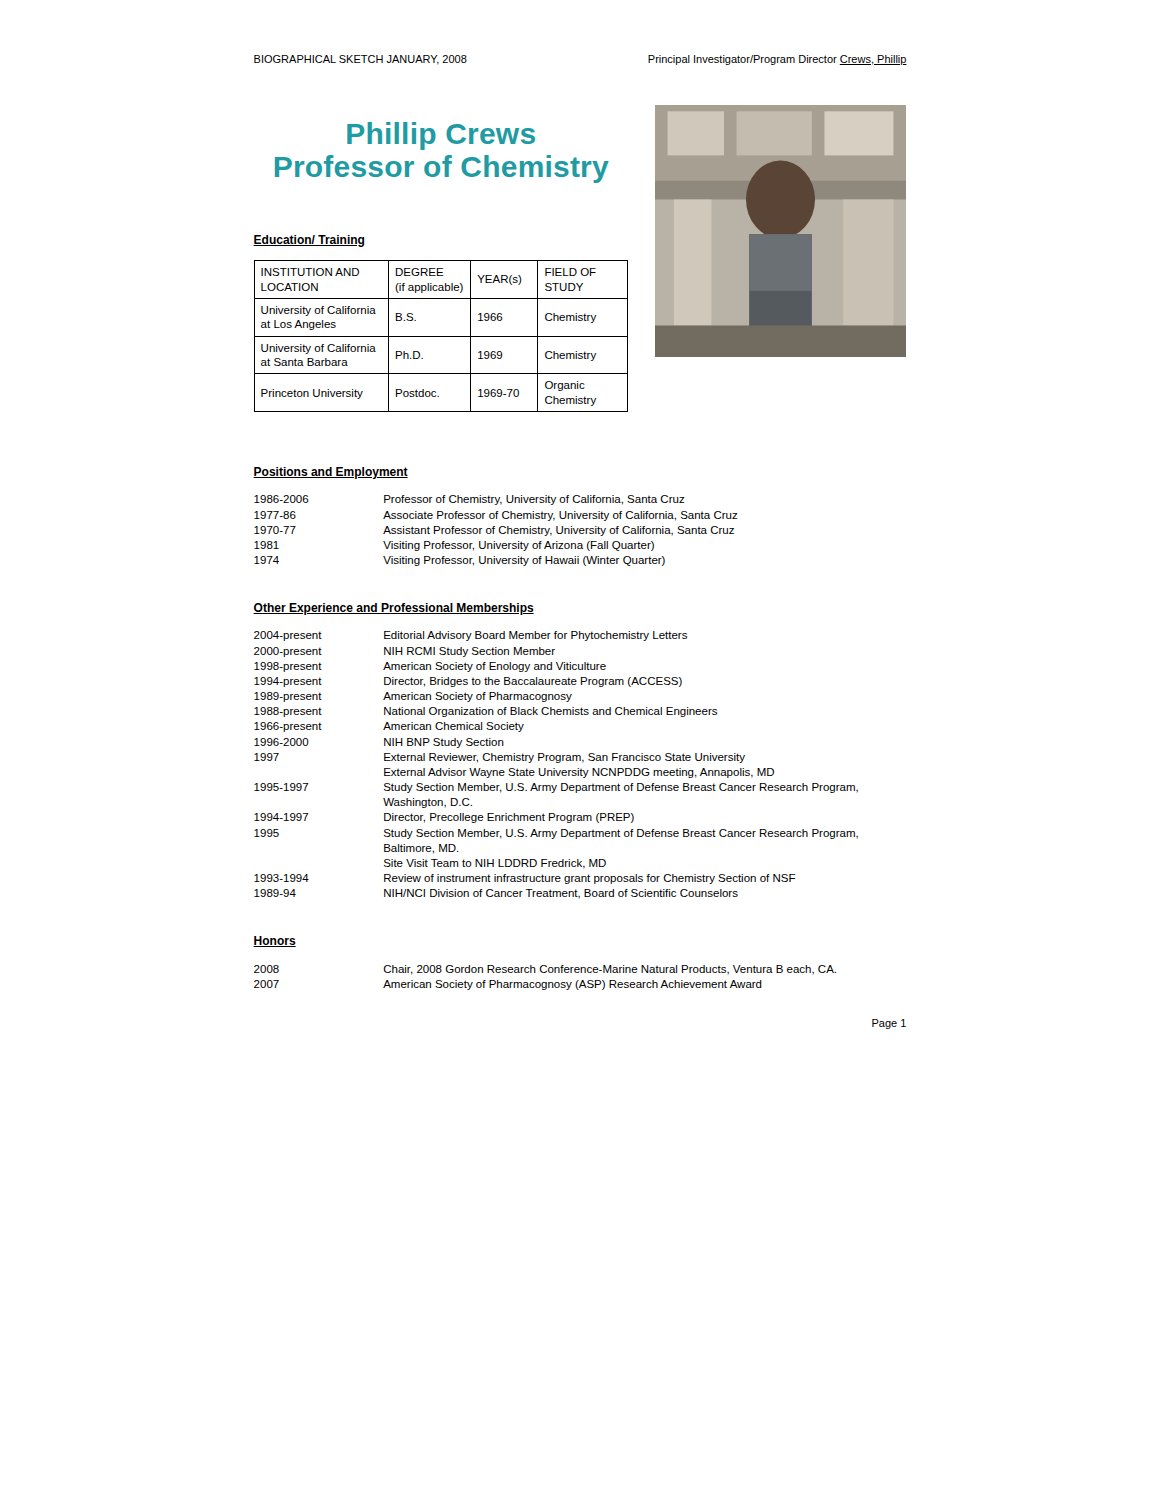BIOGRAPHICAL SKETCH JANUARY, 2008
Principal Investigator/Program Director Crews, Phillip
Phillip Crews
Professor of Chemistry
Education/ Training
| INSTITUTION AND LOCATION | DEGREE (if applicable) | YEAR(s) | FIELD OF STUDY |
| University of California at Los Angeles | B.S. | 1966 | Chemistry |
| University of California at Santa Barbara | Ph.D. | 1969 | Chemistry |
| Princeton University | Postdoc. | 1969-70 | Organic Chemistry |
Positions and Employment
1986-2006
Professor of Chemistry, University of California, Santa Cruz
1977-86
Associate Professor of Chemistry, University of California, Santa Cruz
1970-77
Assistant Professor of Chemistry, University of California, Santa Cruz
1981
Visiting Professor, University of Arizona (Fall Quarter)
1974
Visiting Professor, University of Hawaii (Winter Quarter)
Other Experience and Professional Memberships
2004-present
Editorial Advisory Board Member for Phytochemistry Letters
2000-present
NIH RCMI Study Section Member
1998-present
American Society of Enology and Viticulture
1994-present
Director, Bridges to the Baccalaureate Program (ACCESS)
1989-present
American Society of Pharmacognosy
1988-present
National Organization of Black Chemists and Chemical Engineers
1966-present
American Chemical Society
1996-2000
NIH BNP Study Section
1997
External Reviewer, Chemistry Program, San Francisco State University
External Advisor Wayne State University NCNPDDG meeting, Annapolis, MD
1995-1997
Study Section Member, U.S. Army Department of Defense Breast Cancer Research Program, Washington, D.C.
1994-1997
Director, Precollege Enrichment Program (PREP)
1995
Study Section Member, U.S. Army Department of Defense Breast Cancer Research Program, Baltimore, MD.
Site Visit Team to NIH LDDRD Fredrick, MD
1993-1994
Review of instrument infrastructure grant proposals for Chemistry Section of NSF
1989-94
NIH/NCI Division of Cancer Treatment, Board of Scientific Counselors
Honors
2008
Chair, 2008 Gordon Research Conference-Marine Natural Products, Ventura B each, CA.
2007
American Society of Pharmacognosy (ASP) Research Achievement Award
Page 1